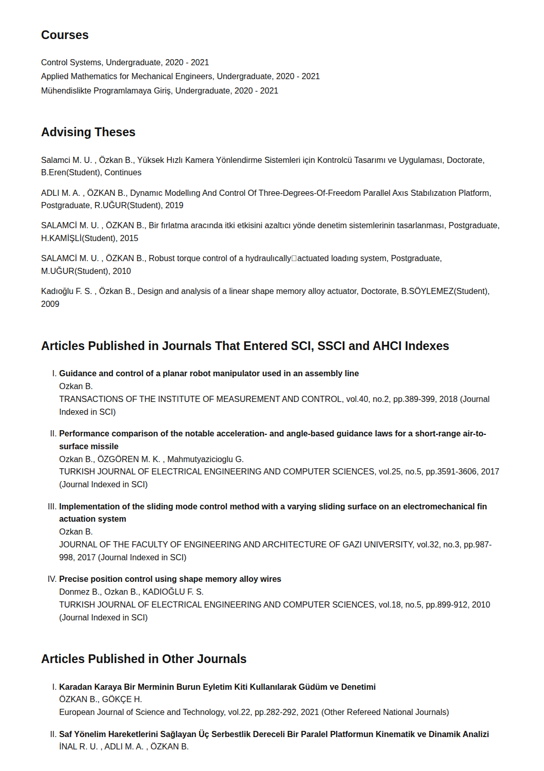Courses
Control Systems, Undergraduate, 2020 - 2021
Applied Mathematics for Mechanical Engineers, Undergraduate, 2020 - 2021
Mühendislikte Programlamaya Giriş, Undergraduate, 2020 - 2021
Advising Theses
Salamci M. U. , Özkan B., Yüksek Hızlı Kamera Yönlendirme Sistemleri için Kontrolcü Tasarımı ve Uygulaması, Doctorate, B.Eren(Student), Continues
ADLI M. A. , ÖZKAN B., Dynamıc Modellıng And Control Of Three-Degrees-Of-Freedom Parallel Axıs Stabılızatıon Platform, Postgraduate, R.UĞUR(Student), 2019
SALAMCİ M. U. , ÖZKAN B., Bir fırlatma aracında itki etkisini azaltıcı yönde denetim sistemlerinin tasarlanması, Postgraduate, H.KAMİŞLİ(Student), 2015
SALAMCİ M. U. , ÖZKAN B., Robust torque control of a hydraulıcallyactuated loadıng system, Postgraduate, M.UĞUR(Student), 2010
Kadıoğlu F. S. , Özkan B., Design and analysis of a linear shape memory alloy actuator, Doctorate, B.SÖYLEMEZ(Student), 2009
Articles Published in Journals That Entered SCI, SSCI and AHCI Indexes
Guidance and control of a planar robot manipulator used in an assembly line Ozkan B. TRANSACTIONS OF THE INSTITUTE OF MEASUREMENT AND CONTROL, vol.40, no.2, pp.389-399, 2018 (Journal Indexed in SCI)
Performance comparison of the notable acceleration- and angle-based guidance laws for a short-range air-to-surface missile Ozkan B., ÖZGÖREN M. K. , Mahmutyazicioglu G. TURKISH JOURNAL OF ELECTRICAL ENGINEERING AND COMPUTER SCIENCES, vol.25, no.5, pp.3591-3606, 2017 (Journal Indexed in SCI)
Implementation of the sliding mode control method with a varying sliding surface on an electromechanical fin actuation system Ozkan B. JOURNAL OF THE FACULTY OF ENGINEERING AND ARCHITECTURE OF GAZI UNIVERSITY, vol.32, no.3, pp.987-998, 2017 (Journal Indexed in SCI)
Precise position control using shape memory alloy wires Donmez B., Ozkan B., KADIOĞLU F. S. TURKISH JOURNAL OF ELECTRICAL ENGINEERING AND COMPUTER SCIENCES, vol.18, no.5, pp.899-912, 2010 (Journal Indexed in SCI)
Articles Published in Other Journals
Karadan Karaya Bir Merminin Burun Eyletim Kiti Kullanılarak Güdüm ve Denetimi ÖZKAN B., GÖKÇE H. European Journal of Science and Technology, vol.22, pp.282-292, 2021 (Other Refereed National Journals)
Saf Yönelim Hareketlerini Sağlayan Üç Serbestlik Dereceli Bir Paralel Platformun Kinematik ve Dinamik Analizi İNAL R. U. , ADLI M. A. , ÖZKAN B.